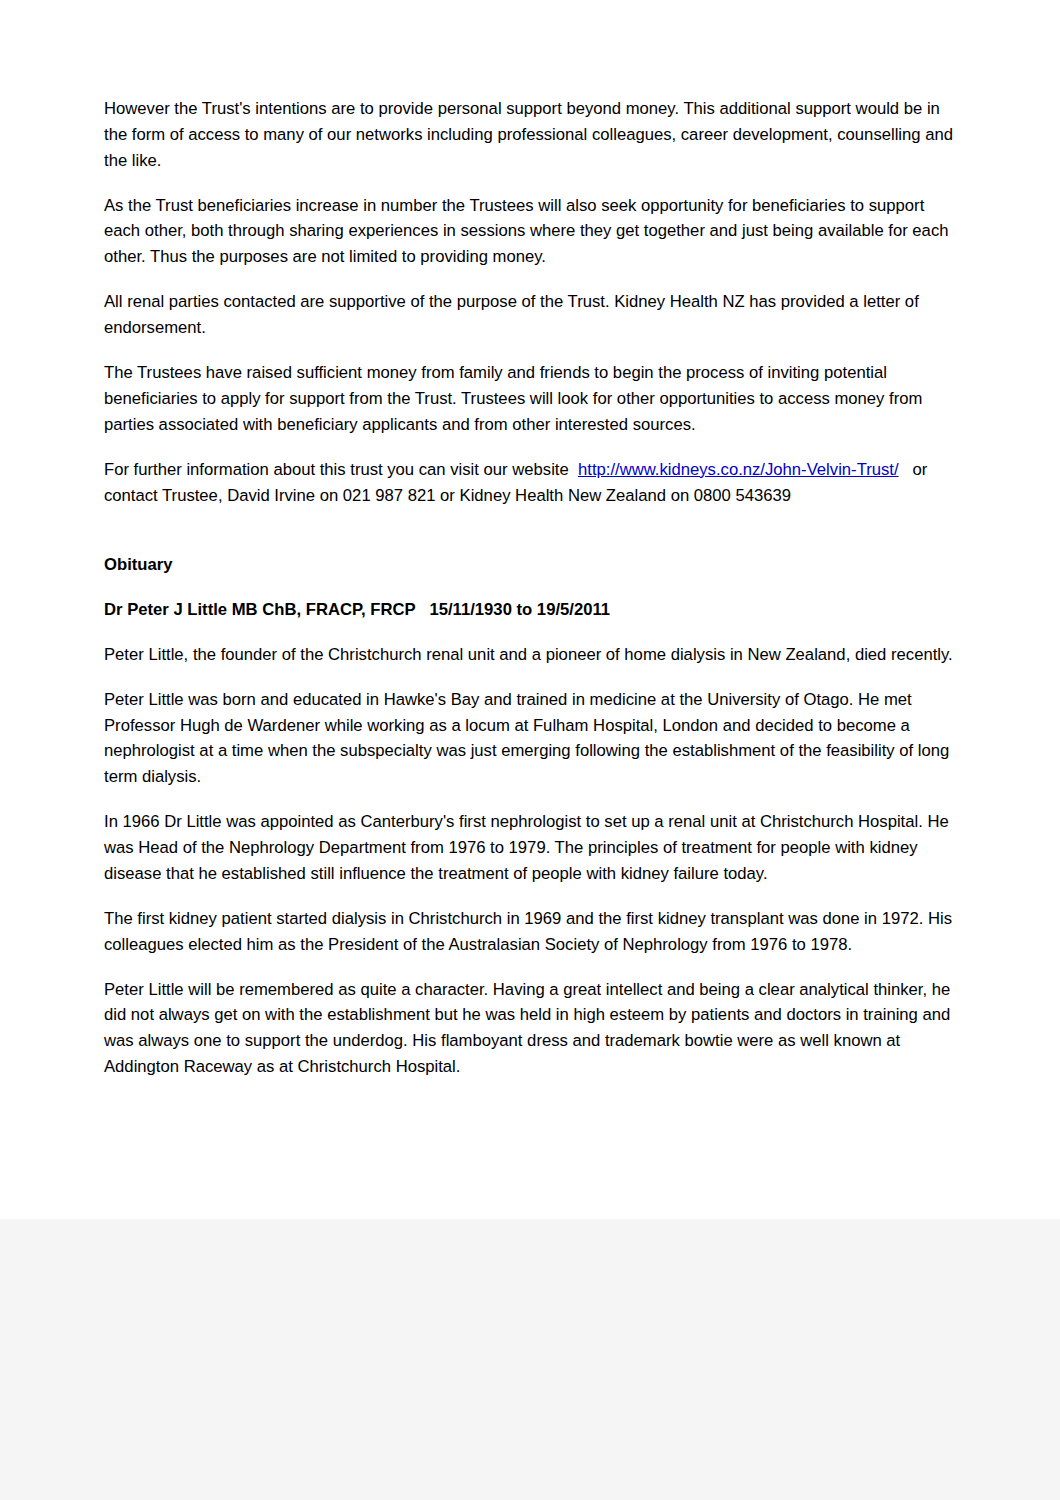However the Trust's intentions are to provide personal support beyond money. This additional support would be in the form of access to many of our networks including professional colleagues, career development, counselling and the like.
As the Trust beneficiaries increase in number the Trustees will also seek opportunity for beneficiaries to support each other, both through sharing experiences in sessions where they get together and just being available for each other. Thus the purposes are not limited to providing money.
All renal parties contacted are supportive of the purpose of the Trust. Kidney Health NZ has provided a letter of endorsement.
The Trustees have raised sufficient money from family and friends to begin the process of inviting potential beneficiaries to apply for support from the Trust. Trustees will look for other opportunities to access money from parties associated with beneficiary applicants and from other interested sources.
For further information about this trust you can visit our website http://www.kidneys.co.nz/John-Velvin-Trust/ or contact Trustee, David Irvine on 021 987 821 or Kidney Health New Zealand on 0800 543639
Obituary
Dr Peter J Little MB ChB, FRACP, FRCP 15/11/1930 to 19/5/2011
Peter Little, the founder of the Christchurch renal unit and a pioneer of home dialysis in New Zealand, died recently.
Peter Little was born and educated in Hawke's Bay and trained in medicine at the University of Otago. He met Professor Hugh de Wardener while working as a locum at Fulham Hospital, London and decided to become a nephrologist at a time when the subspecialty was just emerging following the establishment of the feasibility of long term dialysis.
In 1966 Dr Little was appointed as Canterbury's first nephrologist to set up a renal unit at Christchurch Hospital. He was Head of the Nephrology Department from 1976 to 1979. The principles of treatment for people with kidney disease that he established still influence the treatment of people with kidney failure today.
The first kidney patient started dialysis in Christchurch in 1969 and the first kidney transplant was done in 1972. His colleagues elected him as the President of the Australasian Society of Nephrology from 1976 to 1978.
Peter Little will be remembered as quite a character. Having a great intellect and being a clear analytical thinker, he did not always get on with the establishment but he was held in high esteem by patients and doctors in training and was always one to support the underdog. His flamboyant dress and trademark bowtie were as well known at Addington Raceway as at Christchurch Hospital.